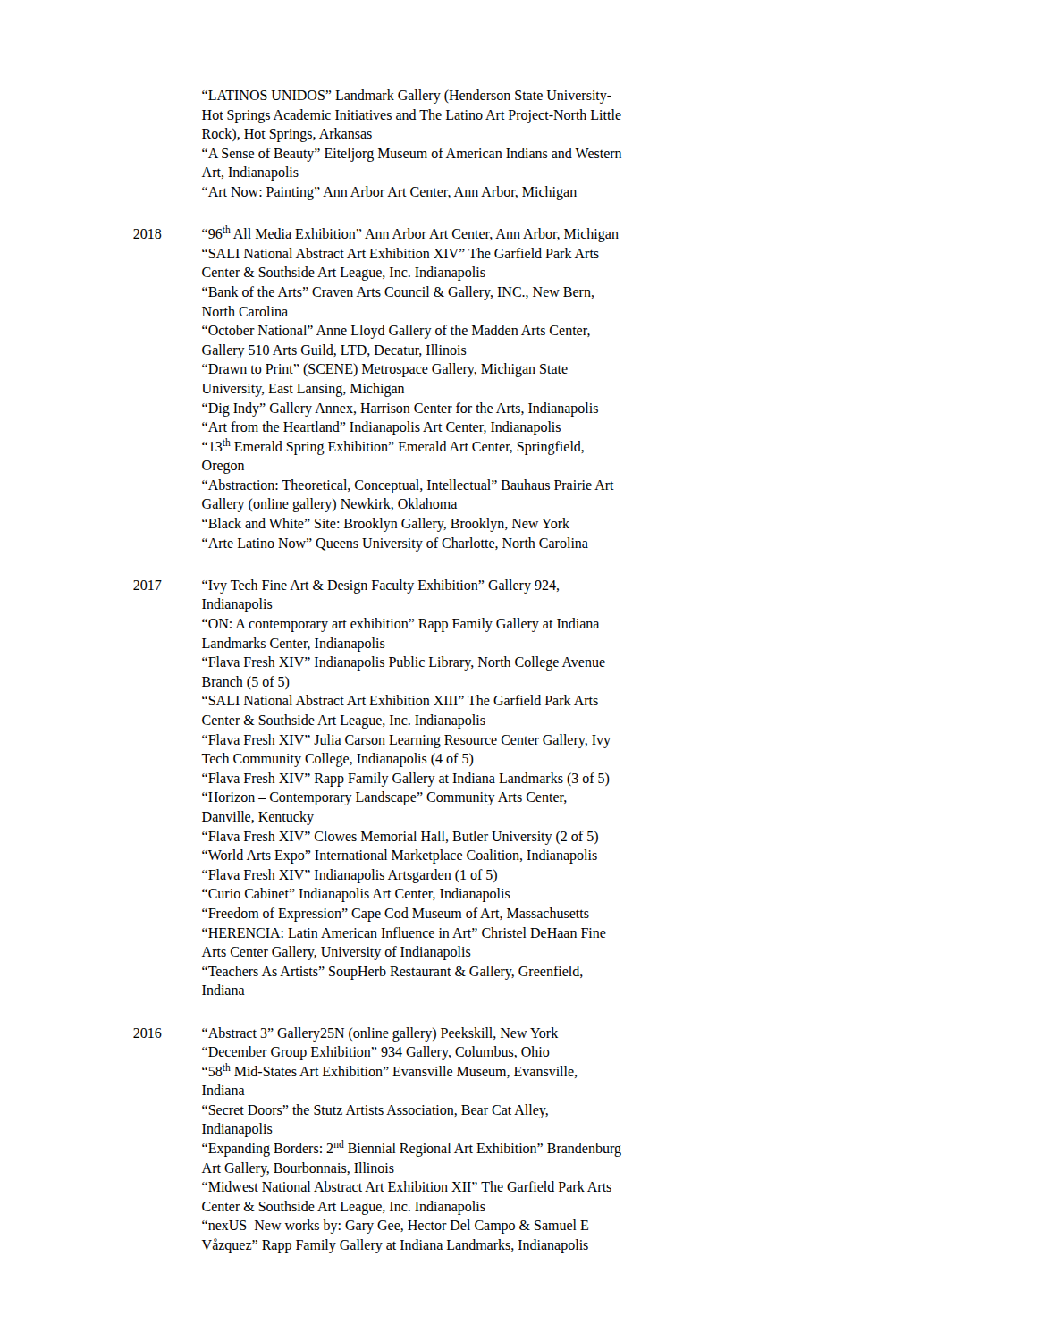“LATINOS UNIDOS” Landmark Gallery (Henderson State University-Hot Springs Academic Initiatives and The Latino Art Project-North Little Rock), Hot Springs, Arkansas
“A Sense of Beauty” Eiteljorg Museum of American Indians and Western Art, Indianapolis
“Art Now: Painting” Ann Arbor Art Center, Ann Arbor, Michigan
2018
“96th All Media Exhibition” Ann Arbor Art Center, Ann Arbor, Michigan
“SALI National Abstract Art Exhibition XIV” The Garfield Park Arts Center & Southside Art League, Inc. Indianapolis
“Bank of the Arts” Craven Arts Council & Gallery, INC., New Bern, North Carolina
“October National” Anne Lloyd Gallery of the Madden Arts Center, Gallery 510 Arts Guild, LTD, Decatur, Illinois
“Drawn to Print” (SCENE) Metrospace Gallery, Michigan State University, East Lansing, Michigan
“Dig Indy” Gallery Annex, Harrison Center for the Arts, Indianapolis
“Art from the Heartland” Indianapolis Art Center, Indianapolis
“13th Emerald Spring Exhibition” Emerald Art Center, Springfield, Oregon
“Abstraction: Theoretical, Conceptual, Intellectual” Bauhaus Prairie Art Gallery (online gallery) Newkirk, Oklahoma
“Black and White” Site: Brooklyn Gallery, Brooklyn, New York
“Arte Latino Now” Queens University of Charlotte, North Carolina
2017
“Ivy Tech Fine Art & Design Faculty Exhibition” Gallery 924, Indianapolis
“ON: A contemporary art exhibition” Rapp Family Gallery at Indiana Landmarks Center, Indianapolis
“Flava Fresh XIV” Indianapolis Public Library, North College Avenue Branch (5 of 5)
“SALI National Abstract Art Exhibition XIII” The Garfield Park Arts Center & Southside Art League, Inc. Indianapolis
“Flava Fresh XIV” Julia Carson Learning Resource Center Gallery, Ivy Tech Community College, Indianapolis (4 of 5)
“Flava Fresh XIV” Rapp Family Gallery at Indiana Landmarks (3 of 5)
“Horizon – Contemporary Landscape” Community Arts Center, Danville, Kentucky
“Flava Fresh XIV” Clowes Memorial Hall, Butler University (2 of 5)
“World Arts Expo” International Marketplace Coalition, Indianapolis
“Flava Fresh XIV” Indianapolis Artsgarden (1 of 5)
“Curio Cabinet” Indianapolis Art Center, Indianapolis
“Freedom of Expression” Cape Cod Museum of Art, Massachusetts
“HERENCIA: Latin American Influence in Art” Christel DeHaan Fine Arts Center Gallery, University of Indianapolis
“Teachers As Artists” SoupHerb Restaurant & Gallery, Greenfield, Indiana
2016
“Abstract 3” Gallery25N (online gallery) Peekskill, New York
“December Group Exhibition” 934 Gallery, Columbus, Ohio
“58th Mid-States Art Exhibition” Evansville Museum, Evansville, Indiana
“Secret Doors” the Stutz Artists Association, Bear Cat Alley, Indianapolis
“Expanding Borders: 2nd Biennial Regional Art Exhibition” Brandenburg Art Gallery, Bourbonnais, Illinois
“Midwest National Abstract Art Exhibition XII” The Garfield Park Arts Center & Southside Art League, Inc. Indianapolis
“nexUS New works by: Gary Gee, Hector Del Campo & Samuel E Våzquez” Rapp Family Gallery at Indiana Landmarks, Indianapolis